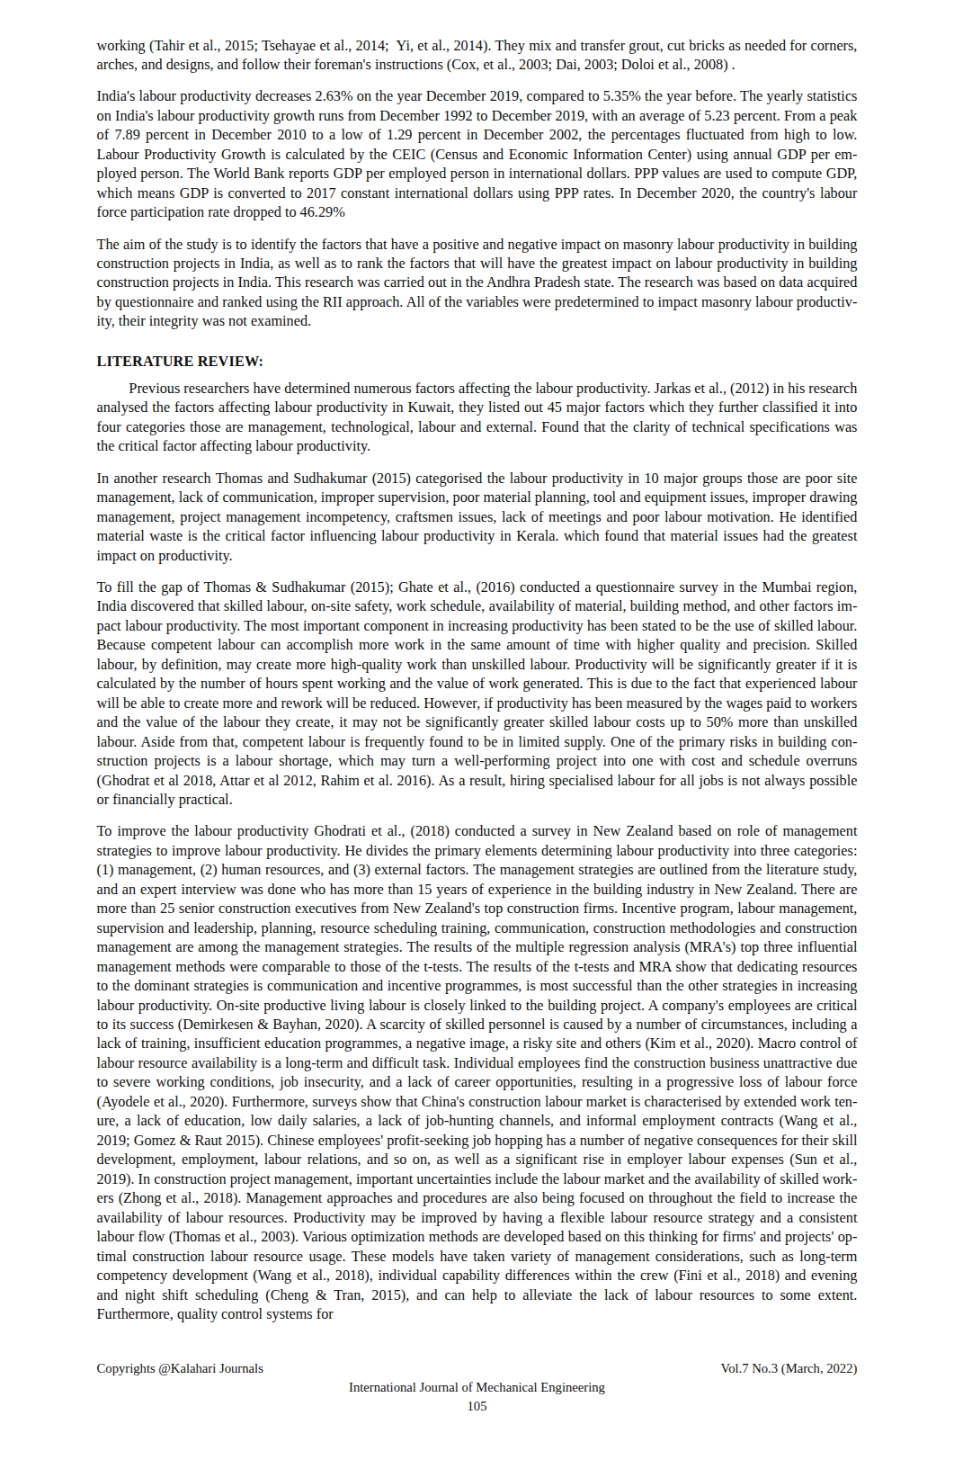working (Tahir et al., 2015; Tsehayae et al., 2014; Yi, et al., 2014). They mix and transfer grout, cut bricks as needed for corners, arches, and designs, and follow their foreman's instructions (Cox, et al., 2003; Dai, 2003; Doloi et al., 2008) .
India's labour productivity decreases 2.63% on the year December 2019, compared to 5.35% the year before. The yearly statistics on India's labour productivity growth runs from December 1992 to December 2019, with an average of 5.23 percent. From a peak of 7.89 percent in December 2010 to a low of 1.29 percent in December 2002, the percentages fluctuated from high to low. Labour Productivity Growth is calculated by the CEIC (Census and Economic Information Center) using annual GDP per employed person. The World Bank reports GDP per employed person in international dollars. PPP values are used to compute GDP, which means GDP is converted to 2017 constant international dollars using PPP rates. In December 2020, the country's labour force participation rate dropped to 46.29%
The aim of the study is to identify the factors that have a positive and negative impact on masonry labour productivity in building construction projects in India, as well as to rank the factors that will have the greatest impact on labour productivity in building construction projects in India. This research was carried out in the Andhra Pradesh state. The research was based on data acquired by questionnaire and ranked using the RII approach. All of the variables were predetermined to impact masonry labour productivity, their integrity was not examined.
Literature Review:
Previous researchers have determined numerous factors affecting the labour productivity. Jarkas et al., (2012) in his research analysed the factors affecting labour productivity in Kuwait, they listed out 45 major factors which they further classified it into four categories those are management, technological, labour and external. Found that the clarity of technical specifications was the critical factor affecting labour productivity.
In another research Thomas and Sudhakumar (2015) categorised the labour productivity in 10 major groups those are poor site management, lack of communication, improper supervision, poor material planning, tool and equipment issues, improper drawing management, project management incompetency, craftsmen issues, lack of meetings and poor labour motivation. He identified material waste is the critical factor influencing labour productivity in Kerala. which found that material issues had the greatest impact on productivity.
To fill the gap of Thomas & Sudhakumar (2015); Ghate et al., (2016) conducted a questionnaire survey in the Mumbai region, India discovered that skilled labour, on-site safety, work schedule, availability of material, building method, and other factors impact labour productivity. The most important component in increasing productivity has been stated to be the use of skilled labour. Because competent labour can accomplish more work in the same amount of time with higher quality and precision. Skilled labour, by definition, may create more high-quality work than unskilled labour. Productivity will be significantly greater if it is calculated by the number of hours spent working and the value of work generated. This is due to the fact that experienced labour will be able to create more and rework will be reduced. However, if productivity has been measured by the wages paid to workers and the value of the labour they create, it may not be significantly greater skilled labour costs up to 50% more than unskilled labour. Aside from that, competent labour is frequently found to be in limited supply. One of the primary risks in building construction projects is a labour shortage, which may turn a well-performing project into one with cost and schedule overruns (Ghodrat et al 2018, Attar et al 2012, Rahim et al. 2016). As a result, hiring specialised labour for all jobs is not always possible or financially practical.
To improve the labour productivity Ghodrati et al., (2018) conducted a survey in New Zealand based on role of management strategies to improve labour productivity. He divides the primary elements determining labour productivity into three categories: (1) management, (2) human resources, and (3) external factors. The management strategies are outlined from the literature study, and an expert interview was done who has more than 15 years of experience in the building industry in New Zealand. There are more than 25 senior construction executives from New Zealand's top construction firms. Incentive program, labour management, supervision and leadership, planning, resource scheduling training, communication, construction methodologies and construction management are among the management strategies. The results of the multiple regression analysis (MRA's) top three influential management methods were comparable to those of the t-tests. The results of the t-tests and MRA show that dedicating resources to the dominant strategies is communication and incentive programmes, is most successful than the other strategies in increasing labour productivity. On-site productive living labour is closely linked to the building project. A company's employees are critical to its success (Demirkesen & Bayhan, 2020). A scarcity of skilled personnel is caused by a number of circumstances, including a lack of training, insufficient education programmes, a negative image, a risky site and others (Kim et al., 2020). Macro control of labour resource availability is a long-term and difficult task. Individual employees find the construction business unattractive due to severe working conditions, job insecurity, and a lack of career opportunities, resulting in a progressive loss of labour force (Ayodele et al., 2020). Furthermore, surveys show that China's construction labour market is characterised by extended work tenure, a lack of education, low daily salaries, a lack of job-hunting channels, and informal employment contracts (Wang et al., 2019; Gomez & Raut 2015). Chinese employees' profit-seeking job hopping has a number of negative consequences for their skill development, employment, labour relations, and so on, as well as a significant rise in employer labour expenses (Sun et al., 2019). In construction project management, important uncertainties include the labour market and the availability of skilled workers (Zhong et al., 2018). Management approaches and procedures are also being focused on throughout the field to increase the availability of labour resources. Productivity may be improved by having a flexible labour resource strategy and a consistent labour flow (Thomas et al., 2003). Various optimization methods are developed based on this thinking for firms' and projects' optimal construction labour resource usage. These models have taken variety of management considerations, such as long-term competency development (Wang et al., 2018), individual capability differences within the crew (Fini et al., 2018) and evening and night shift scheduling (Cheng & Tran, 2015), and can help to alleviate the lack of labour resources to some extent. Furthermore, quality control systems for
Copyrights @Kalahari Journals Vol.7 No.3 (March, 2022)
International Journal of Mechanical Engineering
105